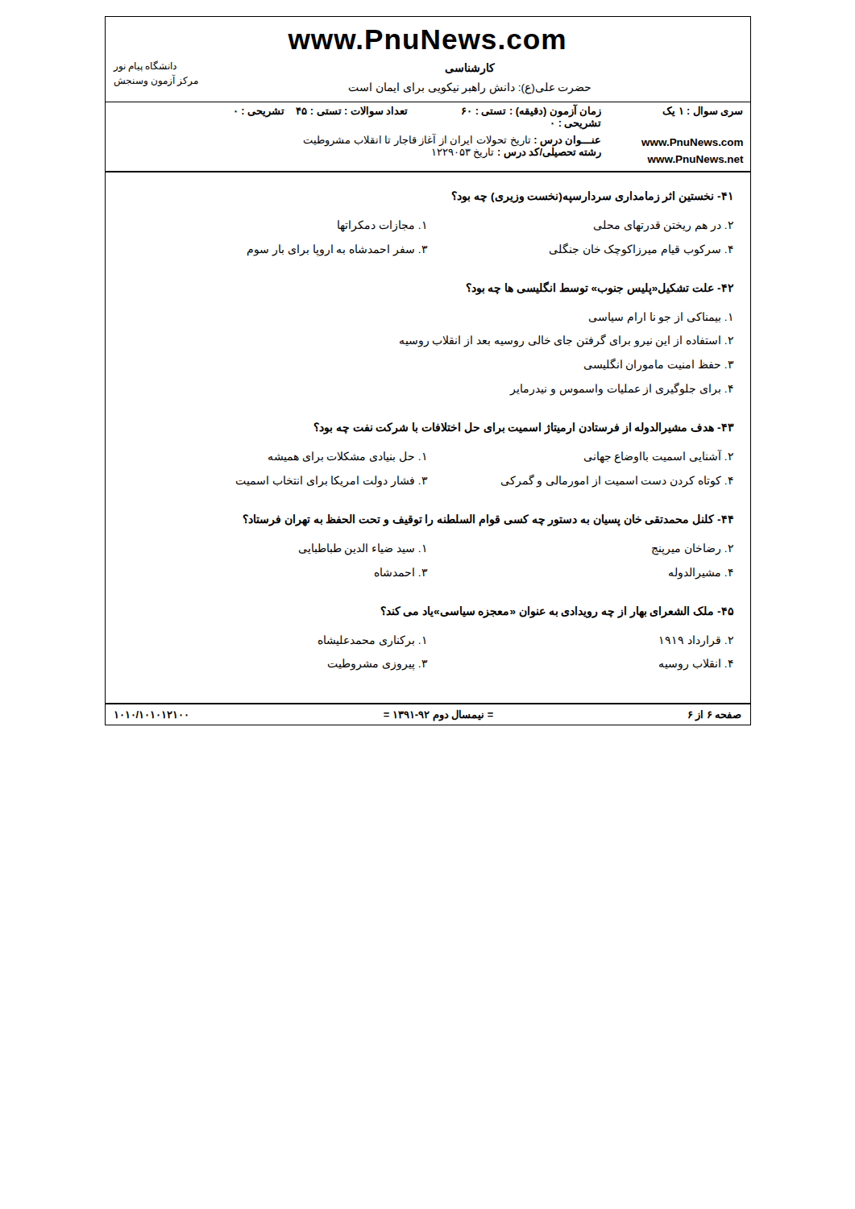www. PnuNews. com
کارشناسی
حضرت علی(ع): دانش راهبر نیکویی برای ایمان است
دانشگاه پیام نور
مرکز آزمون وسنجش
| سری سوال : ۱ یک | زمان آزمون (دقیقه) : تستی : ۶۰ تشریحی : ۰ | تعداد سوالات : تستی : ۴۵ تشریحی : ۰ |
| www.PnuNews.com www.PnuNews.net | عنـــوان درس : تاریخ تحولات ایران از آغاز قاجار تا انقلاب مشروطیت رشته تحصیلی/کد درس : تاریخ ۱۲۲۹۰۵۳ |
۴۱- نخستین اثر زمامداری سردارسپه(نخست وزیری) چه بود؟
۲. در هم ریختن قدرتهای محلی
۱. مجازات دمکراتها
۴. سرکوب قیام میرزاکوچک خان جنگلی
۳. سفر احمدشاه به اروپا برای بار سوم
۴۲- علت تشکیل«پلیس جنوب» توسط انگلیسی ها چه بود؟
۱. بیمناکی از جو نا ارام سیاسی
۲. استفاده از این نیرو برای گرفتن جای خالی روسیه بعد از انقلاب روسیه
۳. حفظ امنیت ماموران انگلیسی
۴. برای جلوگیری از عملیات واسموس و نیدرمایر
۴۳- هدف مشیرالدوله از فرستادن ارمیتاژ اسمیت برای حل اختلافات با شرکت نفت چه بود؟
۲. آشنایی اسمیت بااوضاع جهانی
۱. حل بنیادی مشکلات برای همیشه
۴. کوتاه کردن دست اسمیت از امورمالی و گمرکی
۳. فشار دولت امریکا برای انتخاب اسمیت
۴۴- کلنل محمدتقی خان پسیان به دستور چه کسی قوام السلطنه را توقیف و تحت الحفظ به تهران فرستاد؟
۲. رضاخان میرپنج
۱. سید ضیاء الدین طباطبایی
۴. مشیرالدوله
۳. احمدشاه
۴۵- ملک الشعرای بهار از چه رویدادی به عنوان «معجزه سیاسی»یاد می کند؟
۲. قرارداد ۱۹۱۹
۱. برکناری محمدعلیشاه
۴. انقلاب روسیه
۳. پیروزی مشروطیت
صفحه ۶ از ۶
= نیمسال دوم ۹۲-۱۳۹۱ =
۱۰۱۰/۱۰۱۰۱۲۱۰۰